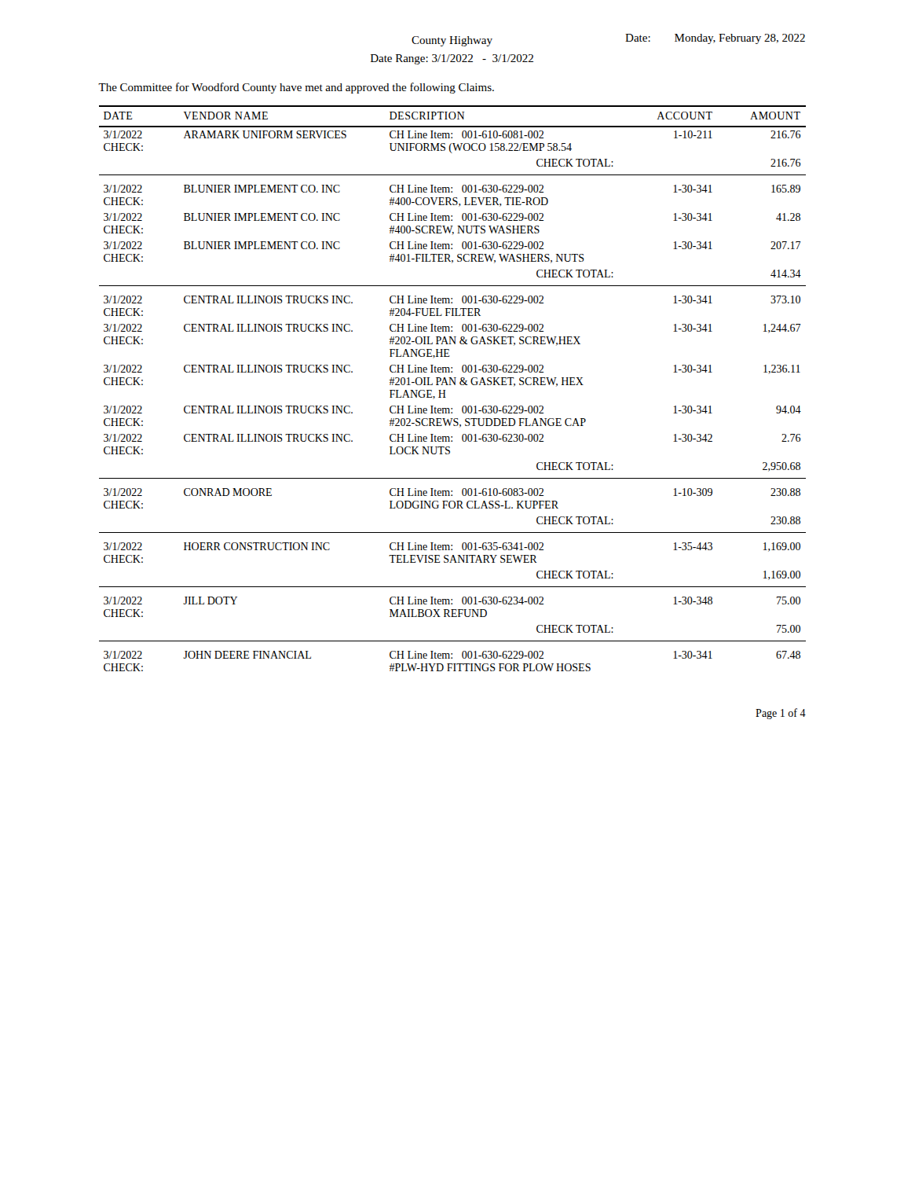County Highway
Date Range: 3/1/2022 - 3/1/2022
Date: Monday, February 28, 2022
The Committee for Woodford County have met and approved the following Claims.
| DATE | VENDOR NAME | DESCRIPTION | ACCOUNT | AMOUNT |
| --- | --- | --- | --- | --- |
| 3/1/2022 CHECK: | ARAMARK UNIFORM SERVICES | CH Line Item: 001-610-6081-002 UNIFORMS (WOCO 158.22/EMP 58.54 | 1-10-211 | 216.76 |
| | | CHECK TOTAL: | | 216.76 |
| 3/1/2022 CHECK: | BLUNIER IMPLEMENT CO. INC | CH Line Item: 001-630-6229-002 #400-COVERS, LEVER, TIE-ROD | 1-30-341 | 165.89 |
| 3/1/2022 CHECK: | BLUNIER IMPLEMENT CO. INC | CH Line Item: 001-630-6229-002 #400-SCREW, NUTS WASHERS | 1-30-341 | 41.28 |
| 3/1/2022 CHECK: | BLUNIER IMPLEMENT CO. INC | CH Line Item: 001-630-6229-002 #401-FILTER, SCREW, WASHERS, NUTS | 1-30-341 | 207.17 |
| | | CHECK TOTAL: | | 414.34 |
| 3/1/2022 CHECK: | CENTRAL ILLINOIS TRUCKS INC. | CH Line Item: 001-630-6229-002 #204-FUEL FILTER | 1-30-341 | 373.10 |
| 3/1/2022 CHECK: | CENTRAL ILLINOIS TRUCKS INC. | CH Line Item: 001-630-6229-002 #202-OIL PAN & GASKET, SCREW,HEX FLANGE,HE | 1-30-341 | 1,244.67 |
| 3/1/2022 CHECK: | CENTRAL ILLINOIS TRUCKS INC. | CH Line Item: 001-630-6229-002 #201-OIL PAN & GASKET, SCREW, HEX FLANGE, H | 1-30-341 | 1,236.11 |
| 3/1/2022 CHECK: | CENTRAL ILLINOIS TRUCKS INC. | CH Line Item: 001-630-6229-002 #202-SCREWS, STUDDED FLANGE CAP | 1-30-341 | 94.04 |
| 3/1/2022 CHECK: | CENTRAL ILLINOIS TRUCKS INC. | CH Line Item: 001-630-6230-002 LOCK NUTS | 1-30-342 | 2.76 |
| | | CHECK TOTAL: | | 2,950.68 |
| 3/1/2022 CHECK: | CONRAD MOORE | CH Line Item: 001-610-6083-002 LODGING FOR CLASS-L. KUPFER | 1-10-309 | 230.88 |
| | | CHECK TOTAL: | | 230.88 |
| 3/1/2022 CHECK: | HOERR CONSTRUCTION INC | CH Line Item: 001-635-6341-002 TELEVISE SANITARY SEWER | 1-35-443 | 1,169.00 |
| | | CHECK TOTAL: | | 1,169.00 |
| 3/1/2022 CHECK: | JILL DOTY | CH Line Item: 001-630-6234-002 MAILBOX REFUND | 1-30-348 | 75.00 |
| | | CHECK TOTAL: | | 75.00 |
| 3/1/2022 CHECK: | JOHN DEERE FINANCIAL | CH Line Item: 001-630-6229-002 #PLW-HYD FITTINGS FOR PLOW HOSES | 1-30-341 | 67.48 |
Page 1 of 4